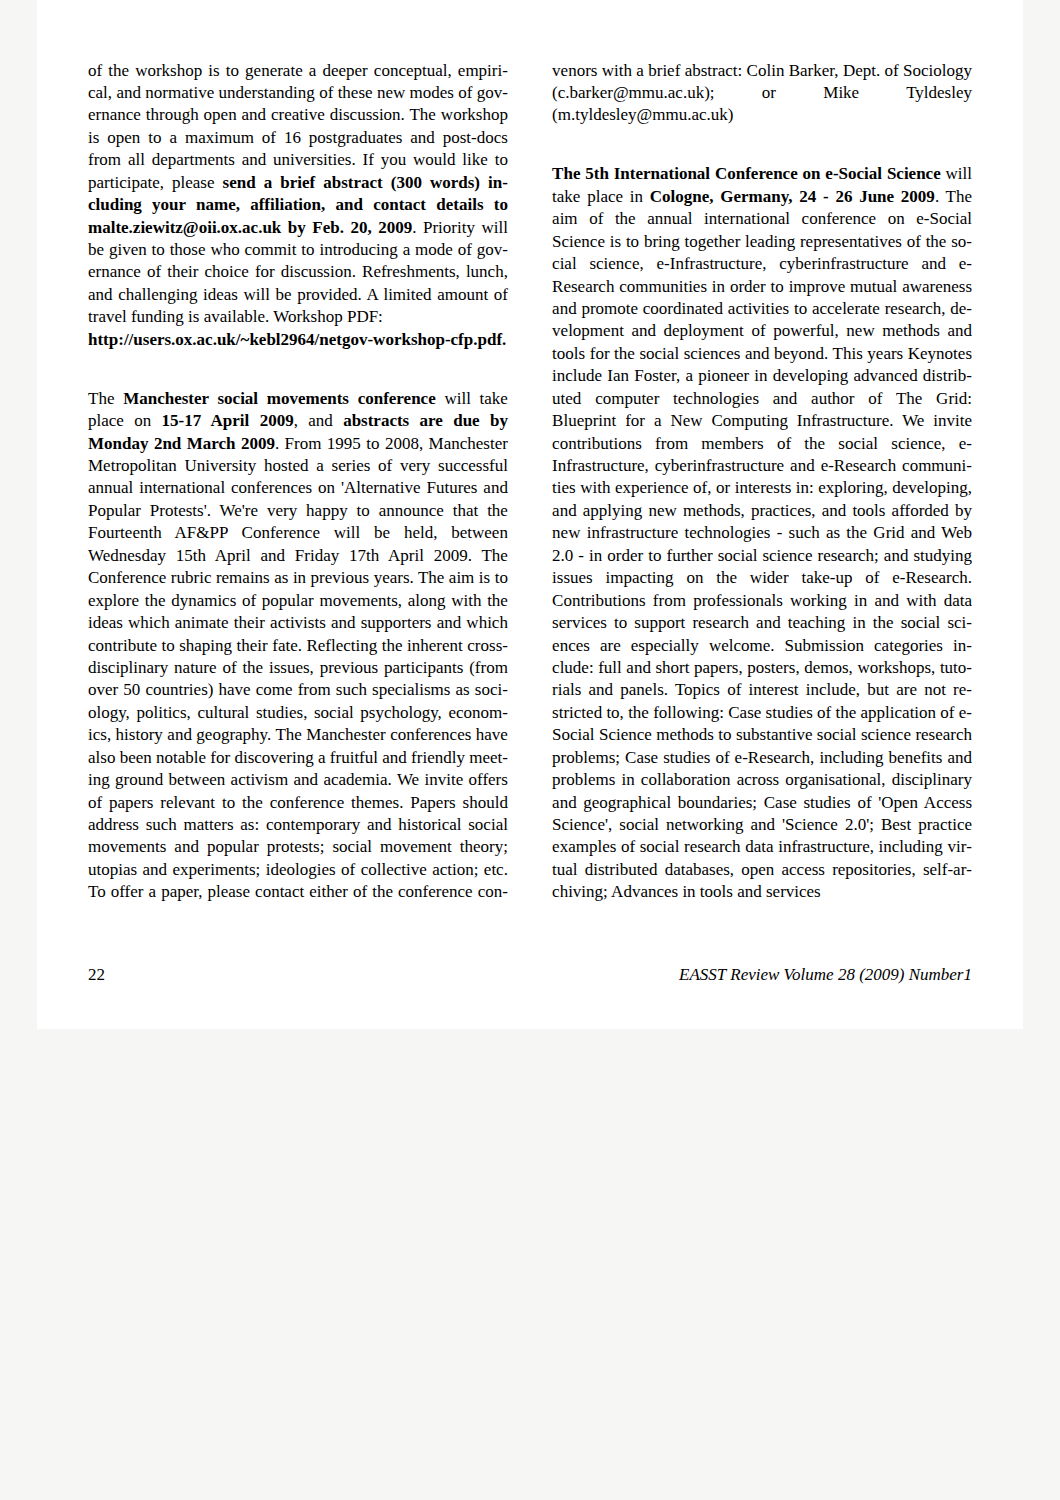of the workshop is to generate a deeper conceptual, empirical, and normative understanding of these new modes of governance through open and creative discussion. The workshop is open to a maximum of 16 postgraduates and post-docs from all departments and universities. If you would like to participate, please send a brief abstract (300 words) including your name, affiliation, and contact details to malte.ziewitz@oii.ox.ac.uk by Feb. 20, 2009. Priority will be given to those who commit to introducing a mode of governance of their choice for discussion. Refreshments, lunch, and challenging ideas will be provided. A limited amount of travel funding is available. Workshop PDF:
http://users.ox.ac.uk/~kebl2964/netgov-workshop-cfp.pdf.
The Manchester social movements conference will take place on 15-17 April 2009, and abstracts are due by Monday 2nd March 2009. From 1995 to 2008, Manchester Metropolitan University hosted a series of very successful annual international conferences on 'Alternative Futures and Popular Protests'. We're very happy to announce that the Fourteenth AF&PP Conference will be held, between Wednesday 15th April and Friday 17th April 2009. The Conference rubric remains as in previous years. The aim is to explore the dynamics of popular movements, along with the ideas which animate their activists and supporters and which contribute to shaping their fate. Reflecting the inherent cross-disciplinary nature of the issues, previous participants (from over 50 countries) have come from such specialisms as sociology, politics, cultural studies, social psychology, economics, history and geography. The Manchester conferences have also been notable for discovering a fruitful and friendly meeting ground between activism and academia. We invite offers of papers relevant to the conference themes. Papers should address such matters as: contemporary and historical social movements and popular protests; social movement theory; utopias and experiments; ideologies of collective action; etc. To offer a paper, please contact either of the conference convenors with a brief abstract: Colin Barker, Dept. of Sociology (c.barker@mmu.ac.uk); or Mike Tyldesley (m.tyldesley@mmu.ac.uk)
The 5th International Conference on e-Social Science will take place in Cologne, Germany, 24 - 26 June 2009. The aim of the annual international conference on e-Social Science is to bring together leading representatives of the social science, e-Infrastructure, cyberinfrastructure and e-Research communities in order to improve mutual awareness and promote coordinated activities to accelerate research, development and deployment of powerful, new methods and tools for the social sciences and beyond. This years Keynotes include Ian Foster, a pioneer in developing advanced distributed computer technologies and author of The Grid: Blueprint for a New Computing Infrastructure. We invite contributions from members of the social science, e-Infrastructure, cyberinfrastructure and e-Research communities with experience of, or interests in: exploring, developing, and applying new methods, practices, and tools afforded by new infrastructure technologies - such as the Grid and Web 2.0 - in order to further social science research; and studying issues impacting on the wider take-up of e-Research. Contributions from professionals working in and with data services to support research and teaching in the social sciences are especially welcome. Submission categories include: full and short papers, posters, demos, workshops, tutorials and panels. Topics of interest include, but are not restricted to, the following: Case studies of the application of e-Social Science methods to substantive social science research problems; Case studies of e-Research, including benefits and problems in collaboration across organisational, disciplinary and geographical boundaries; Case studies of 'Open Access Science', social networking and 'Science 2.0'; Best practice examples of social research data infrastructure, including virtual distributed databases, open access repositories, self-archiving; Advances in tools and services
22 EASST Review Volume 28 (2009) Number1